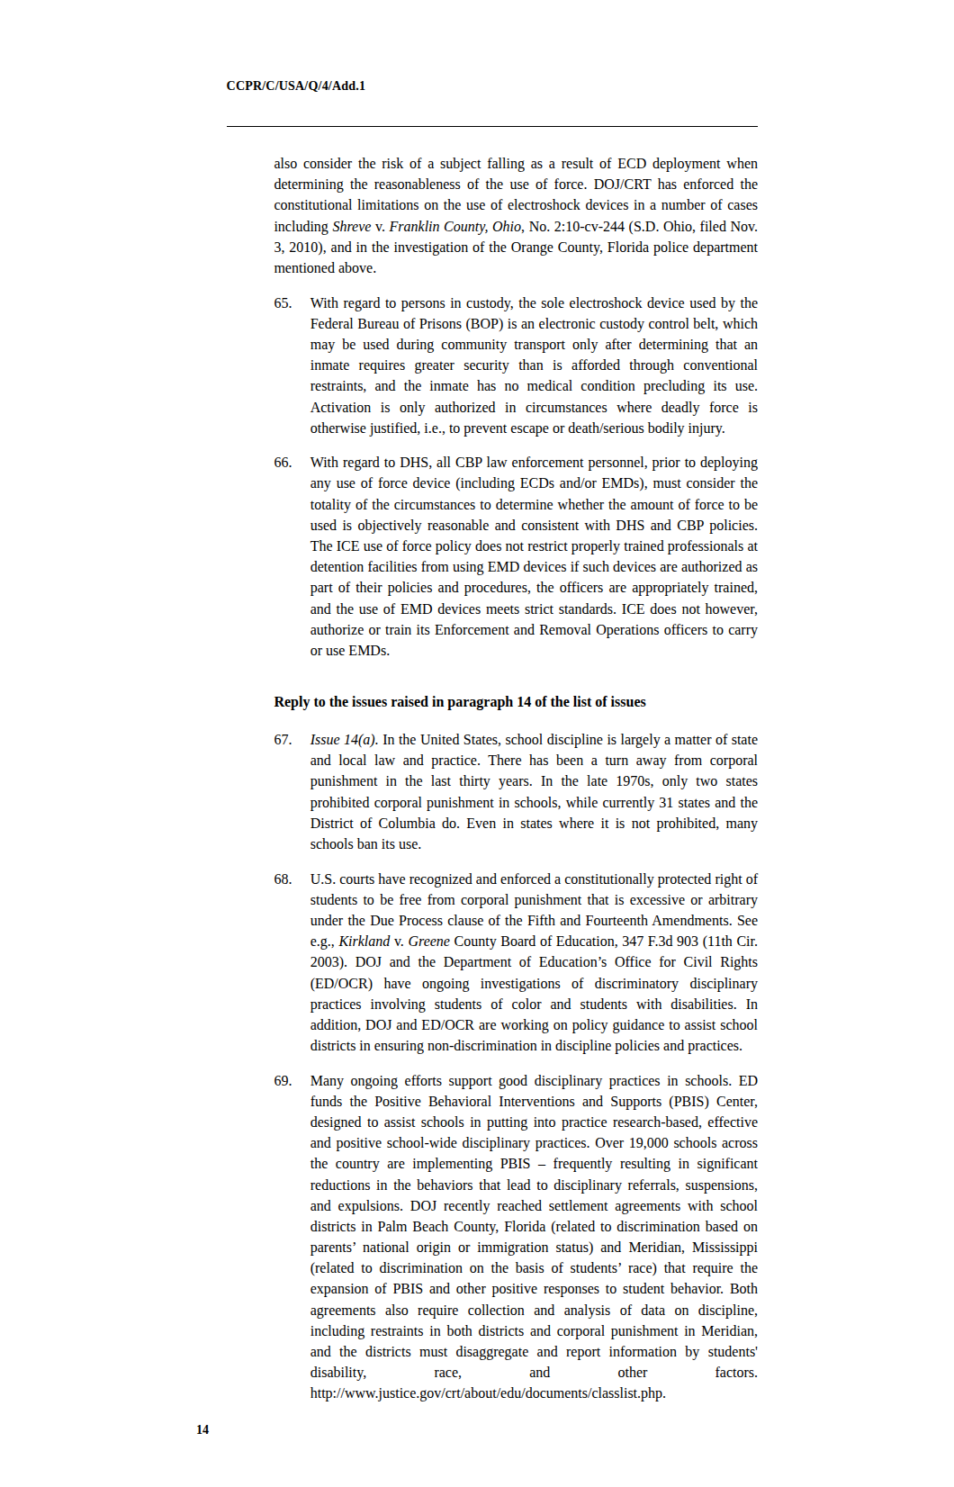CCPR/C/USA/Q/4/Add.1
also consider the risk of a subject falling as a result of ECD deployment when determining the reasonableness of the use of force. DOJ/CRT has enforced the constitutional limitations on the use of electroshock devices in a number of cases including Shreve v. Franklin County, Ohio, No. 2:10-cv-244 (S.D. Ohio, filed Nov. 3, 2010), and in the investigation of the Orange County, Florida police department mentioned above.
65. With regard to persons in custody, the sole electroshock device used by the Federal Bureau of Prisons (BOP) is an electronic custody control belt, which may be used during community transport only after determining that an inmate requires greater security than is afforded through conventional restraints, and the inmate has no medical condition precluding its use. Activation is only authorized in circumstances where deadly force is otherwise justified, i.e., to prevent escape or death/serious bodily injury.
66. With regard to DHS, all CBP law enforcement personnel, prior to deploying any use of force device (including ECDs and/or EMDs), must consider the totality of the circumstances to determine whether the amount of force to be used is objectively reasonable and consistent with DHS and CBP policies. The ICE use of force policy does not restrict properly trained professionals at detention facilities from using EMD devices if such devices are authorized as part of their policies and procedures, the officers are appropriately trained, and the use of EMD devices meets strict standards. ICE does not however, authorize or train its Enforcement and Removal Operations officers to carry or use EMDs.
Reply to the issues raised in paragraph 14 of the list of issues
67. Issue 14(a). In the United States, school discipline is largely a matter of state and local law and practice. There has been a turn away from corporal punishment in the last thirty years. In the late 1970s, only two states prohibited corporal punishment in schools, while currently 31 states and the District of Columbia do. Even in states where it is not prohibited, many schools ban its use.
68. U.S. courts have recognized and enforced a constitutionally protected right of students to be free from corporal punishment that is excessive or arbitrary under the Due Process clause of the Fifth and Fourteenth Amendments. See e.g., Kirkland v. Greene County Board of Education, 347 F.3d 903 (11th Cir. 2003). DOJ and the Department of Education’s Office for Civil Rights (ED/OCR) have ongoing investigations of discriminatory disciplinary practices involving students of color and students with disabilities. In addition, DOJ and ED/OCR are working on policy guidance to assist school districts in ensuring non-discrimination in discipline policies and practices.
69. Many ongoing efforts support good disciplinary practices in schools. ED funds the Positive Behavioral Interventions and Supports (PBIS) Center, designed to assist schools in putting into practice research-based, effective and positive school-wide disciplinary practices. Over 19,000 schools across the country are implementing PBIS – frequently resulting in significant reductions in the behaviors that lead to disciplinary referrals, suspensions, and expulsions. DOJ recently reached settlement agreements with school districts in Palm Beach County, Florida (related to discrimination based on parents’ national origin or immigration status) and Meridian, Mississippi (related to discrimination on the basis of students’ race) that require the expansion of PBIS and other positive responses to student behavior. Both agreements also require collection and analysis of data on discipline, including restraints in both districts and corporal punishment in Meridian, and the districts must disaggregate and report information by students' disability, race, and other factors. http://www.justice.gov/crt/about/edu/documents/classlist.php.
14